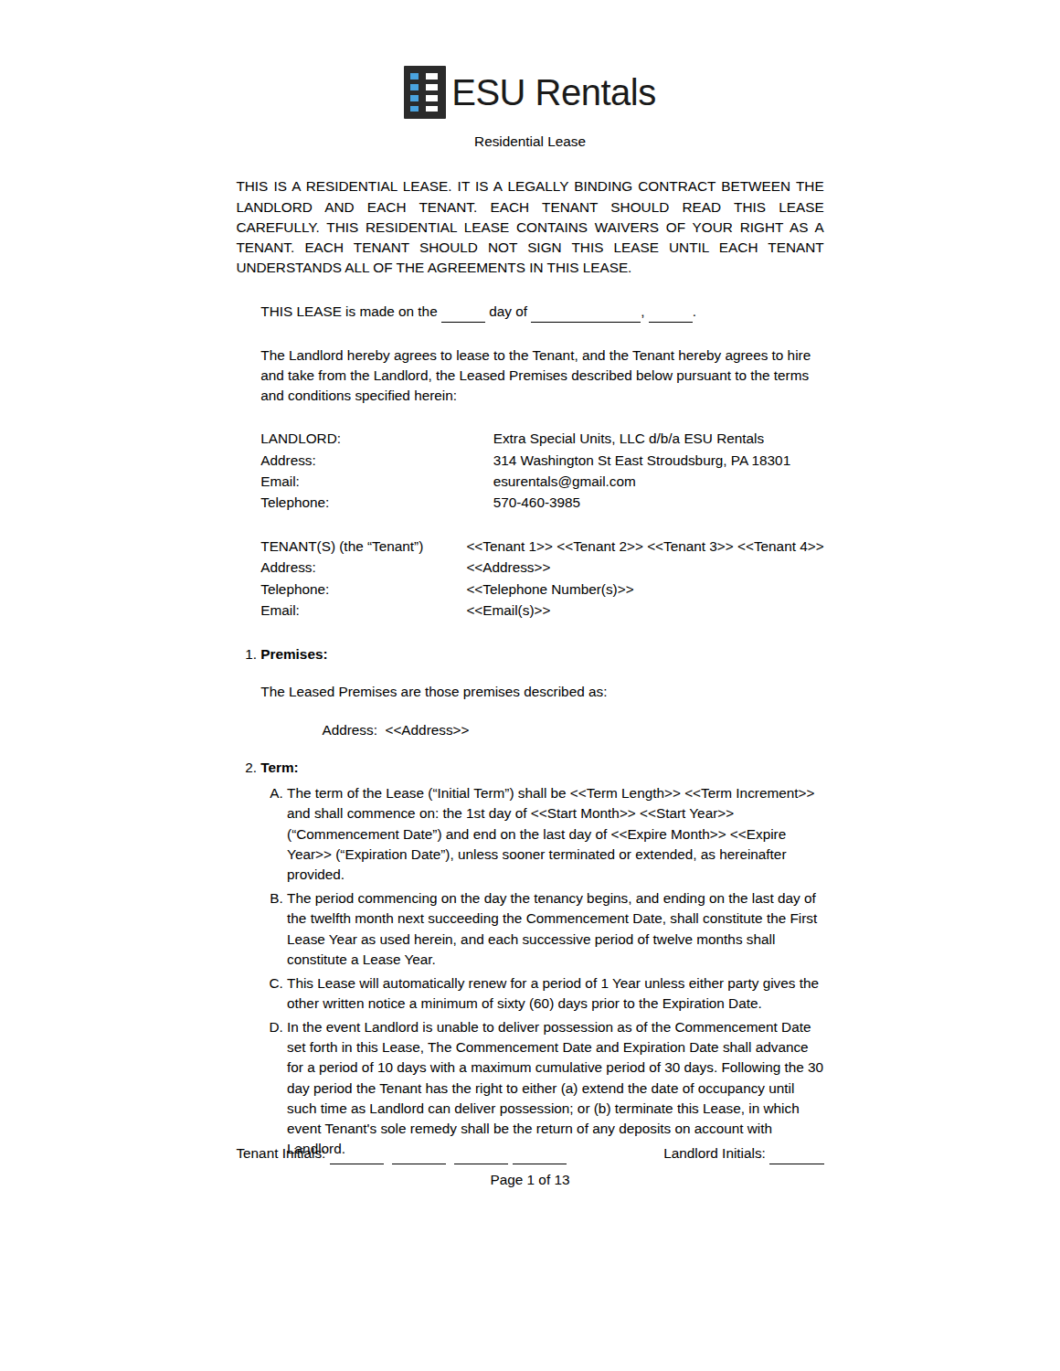ESU Rentals
Residential Lease
THIS IS A RESIDENTIAL LEASE. IT IS A LEGALLY BINDING CONTRACT BETWEEN THE LANDLORD AND EACH TENANT. EACH TENANT SHOULD READ THIS LEASE CAREFULLY. THIS RESIDENTIAL LEASE CONTAINS WAIVERS OF YOUR RIGHT AS A TENANT. EACH TENANT SHOULD NOT SIGN THIS LEASE UNTIL EACH TENANT UNDERSTANDS ALL OF THE AGREEMENTS IN THIS LEASE.
THIS LEASE is made on the day of , .
The Landlord hereby agrees to lease to the Tenant, and the Tenant hereby agrees to hire and take from the Landlord, the Leased Premises described below pursuant to the terms and conditions specified herein:
| LANDLORD: | Extra Special Units, LLC d/b/a ESU Rentals |
| Address: | 314 Washington St East Stroudsburg, PA 18301 |
| Email: | esurentals@gmail.com |
| Telephone: | 570-460-3985 |
| TENANT(S) (the “Tenant”) | <<Tenant 1>> <<Tenant 2>> <<Tenant 3>> <<Tenant 4>> |
| Address: | <<Address>> |
| Telephone: | <<Telephone Number(s)>> |
| Email: | <<Email(s)>> |
Premises:
The Leased Premises are those premises described as:
Address: <<Address>>
Term:
The term of the Lease (“Initial Term”) shall be <<Term Length>> <<Term Increment>> and shall commence on: the 1st day of <<Start Month>> <<Start Year>> (“Commencement Date”) and end on the last day of <<Expire Month>> <<Expire Year>> (“Expiration Date”), unless sooner terminated or extended, as hereinafter provided.
The period commencing on the day the tenancy begins, and ending on the last day of the twelfth month next succeeding the Commencement Date, shall constitute the First Lease Year as used herein, and each successive period of twelve months shall constitute a Lease Year.
This Lease will automatically renew for a period of 1 Year unless either party gives the other written notice a minimum of sixty (60) days prior to the Expiration Date.
In the event Landlord is unable to deliver possession as of the Commencement Date set forth in this Lease, The Commencement Date and Expiration Date shall advance for a period of 10 days with a maximum cumulative period of 30 days. Following the 30 day period the Tenant has the right to either (a) extend the date of occupancy until such time as Landlord can deliver possession; or (b) terminate this Lease, in which event Tenant's sole remedy shall be the return of any deposits on account with Landlord.
Tenant Initials:
Landlord Initials:
Page 1 of 13